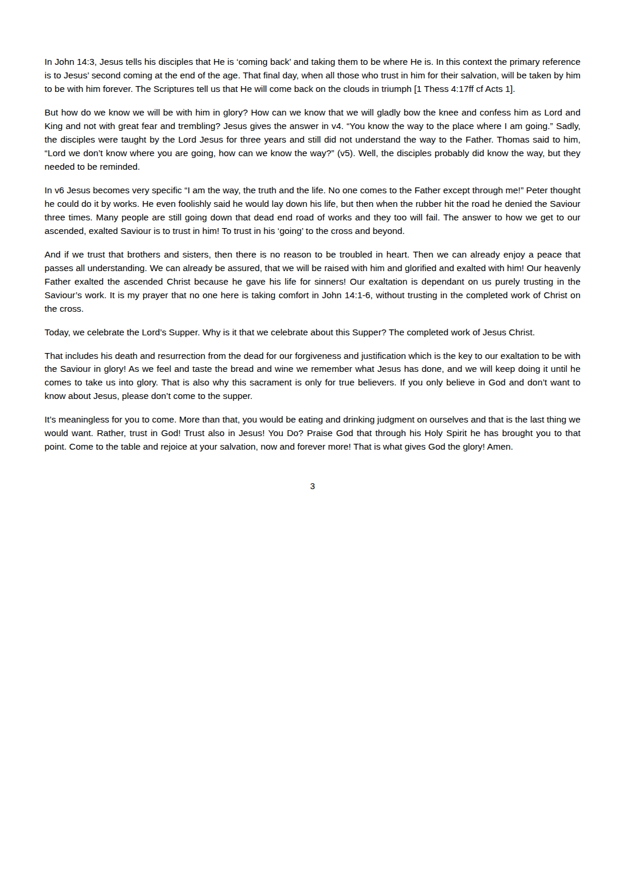In John 14:3, Jesus tells his disciples that He is ‘coming back’ and taking them to be where He is. In this context the primary reference is to Jesus’ second coming at the end of the age. That final day, when all those who trust in him for their salvation, will be taken by him to be with him forever. The Scriptures tell us that He will come back on the clouds in triumph [1 Thess 4:17ff cf Acts 1].
But how do we know we will be with him in glory? How can we know that we will gladly bow the knee and confess him as Lord and King and not with great fear and trembling? Jesus gives the answer in v4. “You know the way to the place where I am going.” Sadly, the disciples were taught by the Lord Jesus for three years and still did not understand the way to the Father. Thomas said to him, “Lord we don’t know where you are going, how can we know the way?” (v5). Well, the disciples probably did know the way, but they needed to be reminded.
In v6 Jesus becomes very specific “I am the way, the truth and the life. No one comes to the Father except through me!” Peter thought he could do it by works. He even foolishly said he would lay down his life, but then when the rubber hit the road he denied the Saviour three times. Many people are still going down that dead end road of works and they too will fail. The answer to how we get to our ascended, exalted Saviour is to trust in him! To trust in his ‘going’ to the cross and beyond.
And if we trust that brothers and sisters, then there is no reason to be troubled in heart. Then we can already enjoy a peace that passes all understanding. We can already be assured, that we will be raised with him and glorified and exalted with him! Our heavenly Father exalted the ascended Christ because he gave his life for sinners! Our exaltation is dependant on us purely trusting in the Saviour’s work. It is my prayer that no one here is taking comfort in John 14:1-6, without trusting in the completed work of Christ on the cross.
Today, we celebrate the Lord’s Supper. Why is it that we celebrate about this Supper? The completed work of Jesus Christ.
That includes his death and resurrection from the dead for our forgiveness and justification which is the key to our exaltation to be with the Saviour in glory! As we feel and taste the bread and wine we remember what Jesus has done, and we will keep doing it until he comes to take us into glory. That is also why this sacrament is only for true believers. If you only believe in God and don’t want to know about Jesus, please don’t come to the supper.
It’s meaningless for you to come. More than that, you would be eating and drinking judgment on ourselves and that is the last thing we would want. Rather, trust in God! Trust also in Jesus! You Do? Praise God that through his Holy Spirit he has brought you to that point. Come to the table and rejoice at your salvation, now and forever more! That is what gives God the glory! Amen.
3